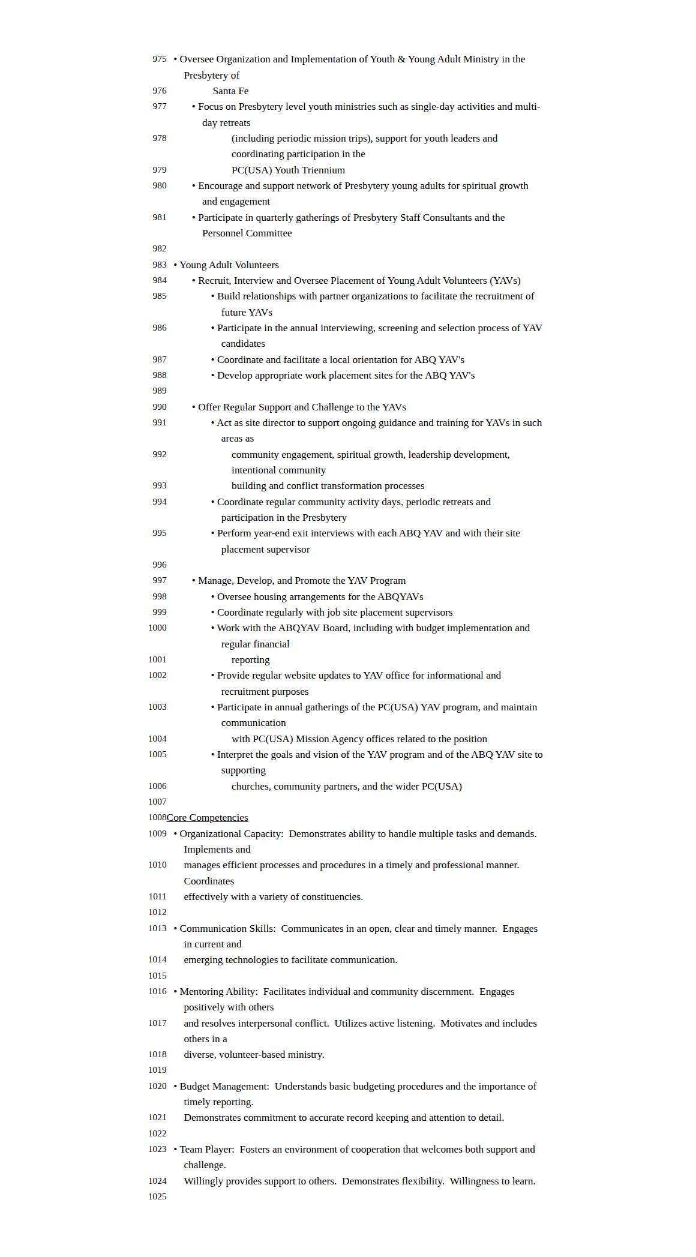| 975 | • Oversee Organization and Implementation of Youth & Young Adult Ministry in the Presbytery of |
| 976 | Santa Fe |
| 977 | • Focus on Presbytery level youth ministries such as single-day activities and multi-day retreats |
| 978 | (including periodic mission trips), support for youth leaders and coordinating participation in the |
| 979 | PC(USA) Youth Triennium |
| 980 | • Encourage and support network of Presbytery young adults for spiritual growth and engagement |
| 981 | • Participate in quarterly gatherings of Presbytery Staff Consultants and the Personnel Committee |
| 982 | |
| 983 | • Young Adult Volunteers |
| 984 | • Recruit, Interview and Oversee Placement of Young Adult Volunteers (YAVs) |
| 985 | • Build relationships with partner organizations to facilitate the recruitment of future YAVs |
| 986 | • Participate in the annual interviewing, screening and selection process of YAV candidates |
| 987 | • Coordinate and facilitate a local orientation for ABQ YAV's |
| 988 | • Develop appropriate work placement sites for the ABQ YAV's |
| 989 | |
| 990 | • Offer Regular Support and Challenge to the YAVs |
| 991 | • Act as site director to support ongoing guidance and training for YAVs in such areas as |
| 992 | community engagement, spiritual growth, leadership development, intentional community |
| 993 | building and conflict transformation processes |
| 994 | • Coordinate regular community activity days, periodic retreats and participation in the Presbytery |
| 995 | • Perform year-end exit interviews with each ABQ YAV and with their site placement supervisor |
| 996 | |
| 997 | • Manage, Develop, and Promote the YAV Program |
| 998 | • Oversee housing arrangements for the ABQYAVs |
| 999 | • Coordinate regularly with job site placement supervisors |
| 1000 | • Work with the ABQYAV Board, including with budget implementation and regular financial |
| 1001 | reporting |
| 1002 | • Provide regular website updates to YAV office for informational and recruitment purposes |
| 1003 | • Participate in annual gatherings of the PC(USA) YAV program, and maintain communication |
| 1004 | with PC(USA) Mission Agency offices related to the position |
| 1005 | • Interpret the goals and vision of the YAV program and of the ABQ YAV site to supporting |
| 1006 | churches, community partners, and the wider PC(USA) |
| 1007 | |
| 1008 | Core Competencies |
| 1009 | • Organizational Capacity: Demonstrates ability to handle multiple tasks and demands. Implements and |
| 1010 | manages efficient processes and procedures in a timely and professional manner. Coordinates |
| 1011 | effectively with a variety of constituencies. |
| 1012 | |
| 1013 | • Communication Skills: Communicates in an open, clear and timely manner. Engages in current and |
| 1014 | emerging technologies to facilitate communication. |
| 1015 | |
| 1016 | • Mentoring Ability: Facilitates individual and community discernment. Engages positively with others |
| 1017 | and resolves interpersonal conflict. Utilizes active listening. Motivates and includes others in a |
| 1018 | diverse, volunteer-based ministry. |
| 1019 | |
| 1020 | • Budget Management: Understands basic budgeting procedures and the importance of timely reporting. |
| 1021 | Demonstrates commitment to accurate record keeping and attention to detail. |
| 1022 | |
| 1023 | • Team Player: Fosters an environment of cooperation that welcomes both support and challenge. |
| 1024 | Willingly provides support to others. Demonstrates flexibility. Willingness to learn. |
| 1025 | |